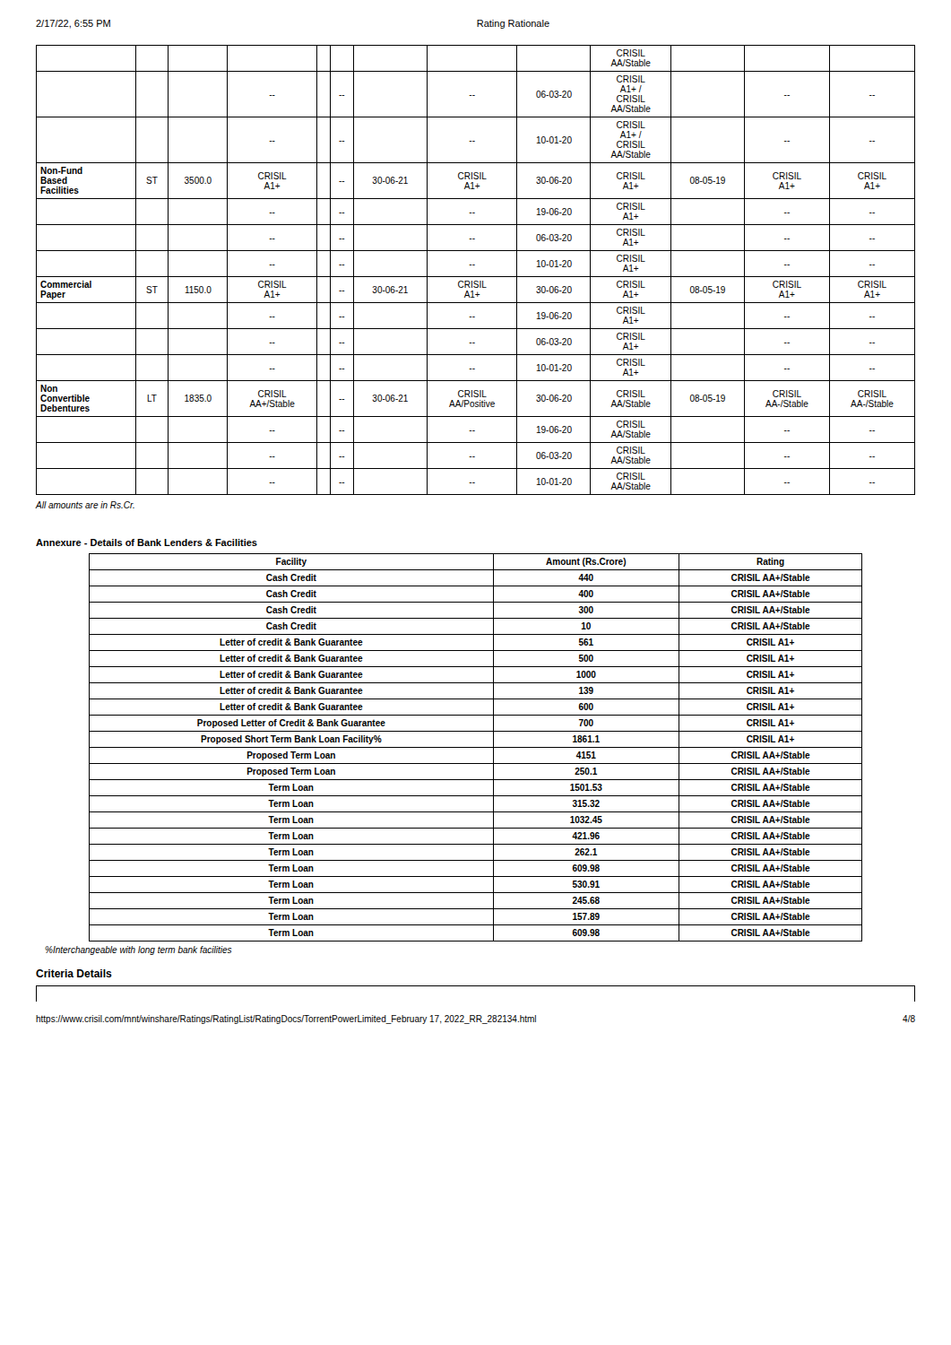2/17/22, 6:55 PM
Rating Rationale
| | | | | | | | | | CRISIL AA/Stable | | | |
| | | | -- | | -- | | -- | 06-03-20 | CRISIL A1+ / CRISIL AA/Stable | | -- | -- |
| | | | -- | | -- | | -- | 10-01-20 | CRISIL A1+ / CRISIL AA/Stable | | -- | -- |
| Non-Fund Based Facilities | ST | 3500.0 | CRISIL A1+ | | -- | 30-06-21 | CRISIL A1+ | 30-06-20 | CRISIL A1+ | 08-05-19 | CRISIL A1+ | CRISIL A1+ |
| | | | -- | | -- | | -- | 19-06-20 | CRISIL A1+ | | -- | -- |
| | | | -- | | -- | | -- | 06-03-20 | CRISIL A1+ | | -- | -- |
| | | | -- | | -- | | -- | 10-01-20 | CRISIL A1+ | | -- | -- |
| Commercial Paper | ST | 1150.0 | CRISIL A1+ | | -- | 30-06-21 | CRISIL A1+ | 30-06-20 | CRISIL A1+ | 08-05-19 | CRISIL A1+ | CRISIL A1+ |
| | | | -- | | -- | | -- | 19-06-20 | CRISIL A1+ | | -- | -- |
| | | | -- | | -- | | -- | 06-03-20 | CRISIL A1+ | | -- | -- |
| | | | -- | | -- | | -- | 10-01-20 | CRISIL A1+ | | -- | -- |
| Non Convertible Debentures | LT | 1835.0 | CRISIL AA+/Stable | | -- | 30-06-21 | CRISIL AA/Positive | 30-06-20 | CRISIL AA/Stable | 08-05-19 | CRISIL AA-/Stable | CRISIL AA-/Stable |
| | | | -- | | -- | | -- | 19-06-20 | CRISIL AA/Stable | | -- | -- |
| | | | -- | | -- | | -- | 06-03-20 | CRISIL AA/Stable | | -- | -- |
| | | | -- | | -- | | -- | 10-01-20 | CRISIL AA/Stable | | -- | -- |
All amounts are in Rs.Cr.
Annexure - Details of Bank Lenders & Facilities
| Facility | Amount (Rs.Crore) | Rating |
| --- | --- | --- |
| Cash Credit | 440 | CRISIL AA+/Stable |
| Cash Credit | 400 | CRISIL AA+/Stable |
| Cash Credit | 300 | CRISIL AA+/Stable |
| Cash Credit | 10 | CRISIL AA+/Stable |
| Letter of credit & Bank Guarantee | 561 | CRISIL A1+ |
| Letter of credit & Bank Guarantee | 500 | CRISIL A1+ |
| Letter of credit & Bank Guarantee | 1000 | CRISIL A1+ |
| Letter of credit & Bank Guarantee | 139 | CRISIL A1+ |
| Letter of credit & Bank Guarantee | 600 | CRISIL A1+ |
| Proposed Letter of Credit & Bank Guarantee | 700 | CRISIL A1+ |
| Proposed Short Term Bank Loan Facility% | 1861.1 | CRISIL A1+ |
| Proposed Term Loan | 4151 | CRISIL AA+/Stable |
| Proposed Term Loan | 250.1 | CRISIL AA+/Stable |
| Term Loan | 1501.53 | CRISIL AA+/Stable |
| Term Loan | 315.32 | CRISIL AA+/Stable |
| Term Loan | 1032.45 | CRISIL AA+/Stable |
| Term Loan | 421.96 | CRISIL AA+/Stable |
| Term Loan | 262.1 | CRISIL AA+/Stable |
| Term Loan | 609.98 | CRISIL AA+/Stable |
| Term Loan | 530.91 | CRISIL AA+/Stable |
| Term Loan | 245.68 | CRISIL AA+/Stable |
| Term Loan | 157.89 | CRISIL AA+/Stable |
| Term Loan | 609.98 | CRISIL AA+/Stable |
%Interchangeable with long term bank facilities
Criteria Details
https://www.crisil.com/mnt/winshare/Ratings/RatingList/RatingDocs/TorrentPowerLimited_February 17, 2022_RR_282134.html
4/8